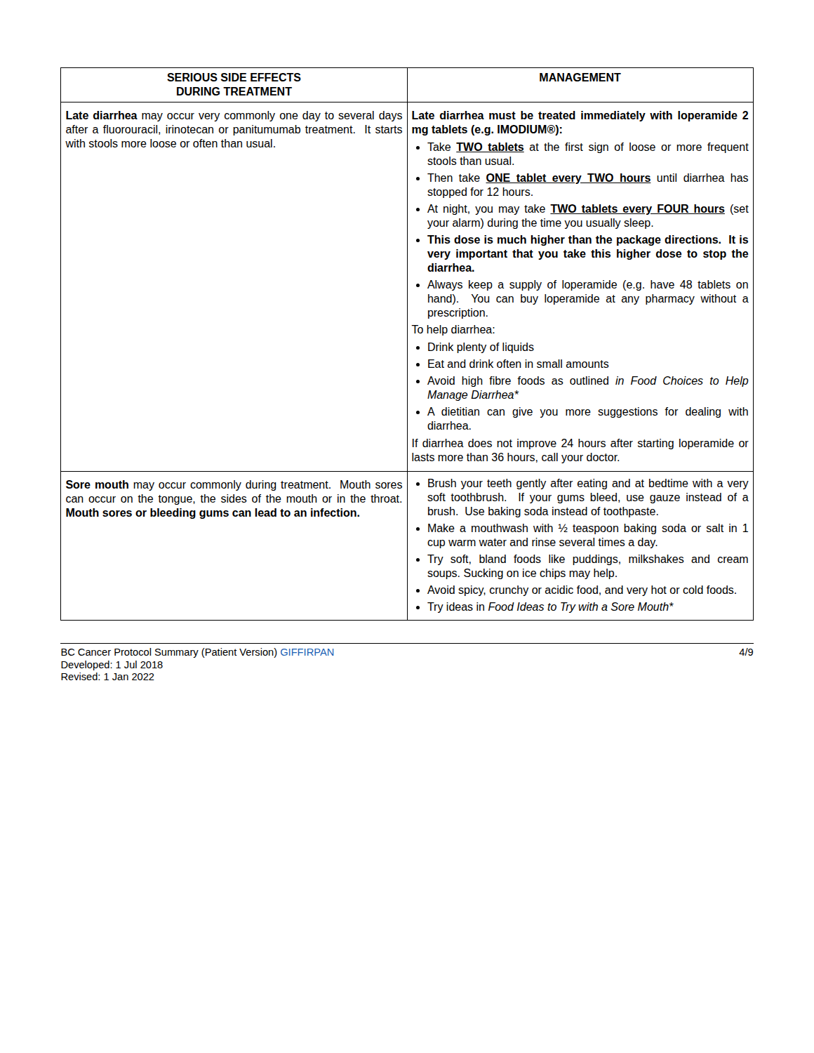| SERIOUS SIDE EFFECTS DURING TREATMENT | MANAGEMENT |
| --- | --- |
| Late diarrhea may occur very commonly one day to several days after a fluorouracil, irinotecan or panitumumab treatment. It starts with stools more loose or often than usual. | Late diarrhea must be treated immediately with loperamide 2 mg tablets (e.g. IMODIUM®): Take TWO tablets at the first sign of loose or more frequent stools than usual. Then take ONE tablet every TWO hours until diarrhea has stopped for 12 hours. At night, you may take TWO tablets every FOUR hours (set your alarm) during the time you usually sleep. This dose is much higher than the package directions. It is very important that you take this higher dose to stop the diarrhea. Always keep a supply of loperamide (e.g. have 48 tablets on hand). You can buy loperamide at any pharmacy without a prescription. To help diarrhea: Drink plenty of liquids Eat and drink often in small amounts Avoid high fibre foods as outlined in Food Choices to Help Manage Diarrhea* A dietitian can give you more suggestions for dealing with diarrhea. If diarrhea does not improve 24 hours after starting loperamide or lasts more than 36 hours, call your doctor. |
| Sore mouth may occur commonly during treatment. Mouth sores can occur on the tongue, the sides of the mouth or in the throat. Mouth sores or bleeding gums can lead to an infection. | Brush your teeth gently after eating and at bedtime with a very soft toothbrush. If your gums bleed, use gauze instead of a brush. Use baking soda instead of toothpaste. Make a mouthwash with ½ teaspoon baking soda or salt in 1 cup warm water and rinse several times a day. Try soft, bland foods like puddings, milkshakes and cream soups. Sucking on ice chips may help. Avoid spicy, crunchy or acidic food, and very hot or cold foods. Try ideas in Food Ideas to Try with a Sore Mouth* |
BC Cancer Protocol Summary (Patient Version) GIFFIRPAN 4/9
Developed: 1 Jul 2018
Revised: 1 Jan 2022